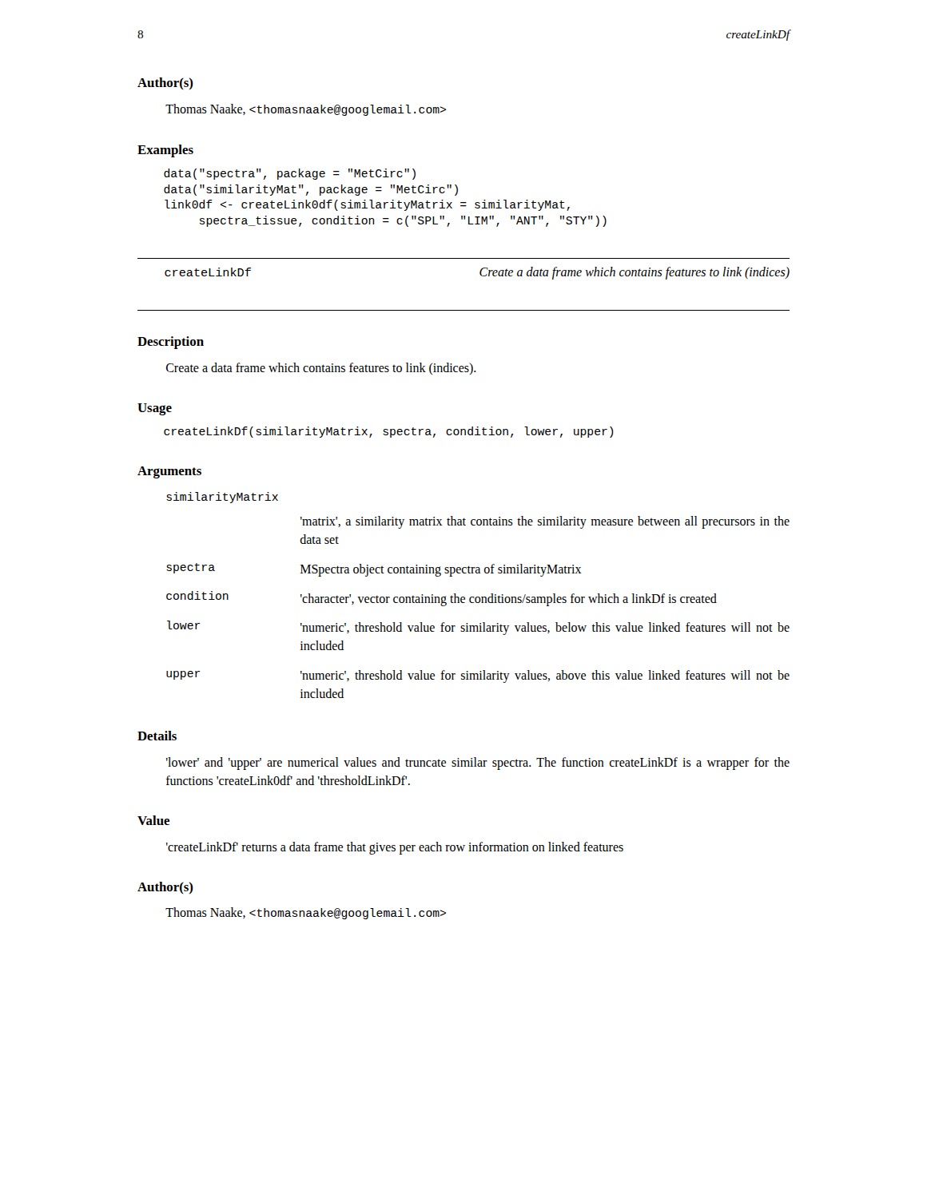8 createLinkDf
Author(s)
Thomas Naake, <thomasnaake@googlemail.com>
Examples
data("spectra", package = "MetCirc")
data("similarityMat", package = "MetCirc")
link0df <- createLink0df(similarityMatrix = similarityMat,
     spectra_tissue, condition = c("SPL", "LIM", "ANT", "STY"))
createLinkDf Create a data frame which contains features to link (indices)
Description
Create a data frame which contains features to link (indices).
Usage
createLinkDf(similarityMatrix, spectra, condition, lower, upper)
Arguments
similarityMatrix
'matrix', a similarity matrix that contains the similarity measure between all precursors in the data set
spectra
MSpectra object containing spectra of similarityMatrix
condition
'character', vector containing the conditions/samples for which a linkDf is created
lower
'numeric', threshold value for similarity values, below this value linked features will not be included
upper
'numeric', threshold value for similarity values, above this value linked features will not be included
Details
'lower' and 'upper' are numerical values and truncate similar spectra. The function createLinkDf is a wrapper for the functions 'createLink0df' and 'thresholdLinkDf'.
Value
'createLinkDf' returns a data frame that gives per each row information on linked features
Author(s)
Thomas Naake, <thomasnaake@googlemail.com>